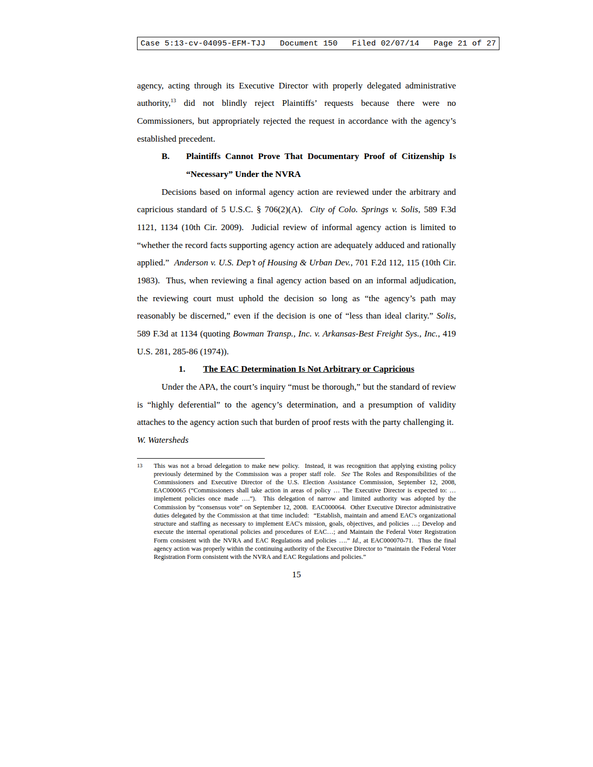Case 5:13-cv-04095-EFM-TJJ Document 150 Filed 02/07/14 Page 21 of 27
agency, acting through its Executive Director with properly delegated administrative authority,13 did not blindly reject Plaintiffs’ requests because there were no Commissioners, but appropriately rejected the request in accordance with the agency’s established precedent.
B. Plaintiffs Cannot Prove That Documentary Proof of Citizenship Is “Necessary” Under the NVRA
Decisions based on informal agency action are reviewed under the arbitrary and capricious standard of 5 U.S.C. § 706(2)(A). City of Colo. Springs v. Solis, 589 F.3d 1121, 1134 (10th Cir. 2009). Judicial review of informal agency action is limited to “whether the record facts supporting agency action are adequately adduced and rationally applied.” Anderson v. U.S. Dep’t of Housing & Urban Dev., 701 F.2d 112, 115 (10th Cir. 1983). Thus, when reviewing a final agency action based on an informal adjudication, the reviewing court must uphold the decision so long as “the agency’s path may reasonably be discerned,” even if the decision is one of “less than ideal clarity.” Solis, 589 F.3d at 1134 (quoting Bowman Transp., Inc. v. Arkansas-Best Freight Sys., Inc., 419 U.S. 281, 285-86 (1974)).
1. The EAC Determination Is Not Arbitrary or Capricious
Under the APA, the court’s inquiry “must be thorough,” but the standard of review is “highly deferential” to the agency’s determination, and a presumption of validity attaches to the agency action such that burden of proof rests with the party challenging it. W. Watersheds
13
This was not a broad delegation to make new policy. Instead, it was recognition that applying existing policy previously determined by the Commission was a proper staff role. See The Roles and Responsibilities of the Commissioners and Executive Director of the U.S. Election Assistance Commission, September 12, 2008, EAC000065 (“Commissioners shall take action in areas of policy … The Executive Director is expected to: … implement policies once made ….”). This delegation of narrow and limited authority was adopted by the Commission by “consensus vote” on September 12, 2008. EAC000064. Other Executive Director administrative duties delegated by the Commission at that time included: “Establish, maintain and amend EAC's organizational structure and staffing as necessary to implement EAC's mission, goals, objectives, and policies …; Develop and execute the internal operational policies and procedures of EAC…; and Maintain the Federal Voter Registration Form consistent with the NVRA and EAC Regulations and policies ….” Id., at EAC000070-71. Thus the final agency action was properly within the continuing authority of the Executive Director to “maintain the Federal Voter Registration Form consistent with the NVRA and EAC Regulations and policies.”
15